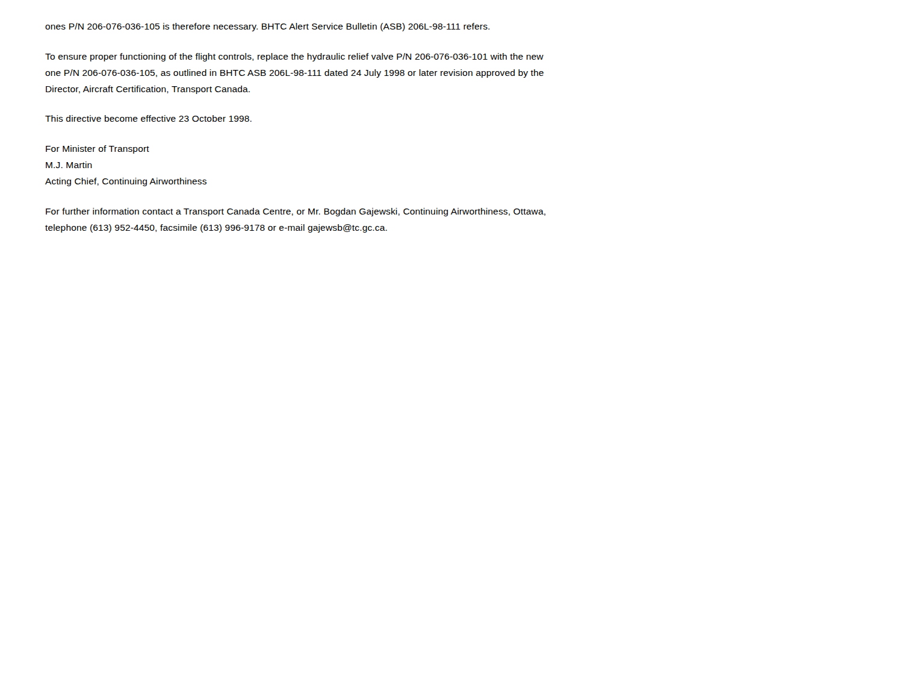ones P/N 206-076-036-105 is therefore necessary. BHTC Alert Service Bulletin (ASB) 206L-98-111 refers.
To ensure proper functioning of the flight controls, replace the hydraulic relief valve P/N 206-076-036-101 with the new one P/N 206-076-036-105, as outlined in BHTC ASB 206L-98-111 dated 24 July 1998 or later revision approved by the Director, Aircraft Certification, Transport Canada.
This directive become effective 23 October 1998.
For Minister of Transport M.J. Martin Acting Chief, Continuing Airworthiness
For further information contact a Transport Canada Centre, or Mr. Bogdan Gajewski, Continuing Airworthiness, Ottawa, telephone (613) 952-4450, facsimile (613) 996-9178 or e-mail gajewsb@tc.gc.ca.